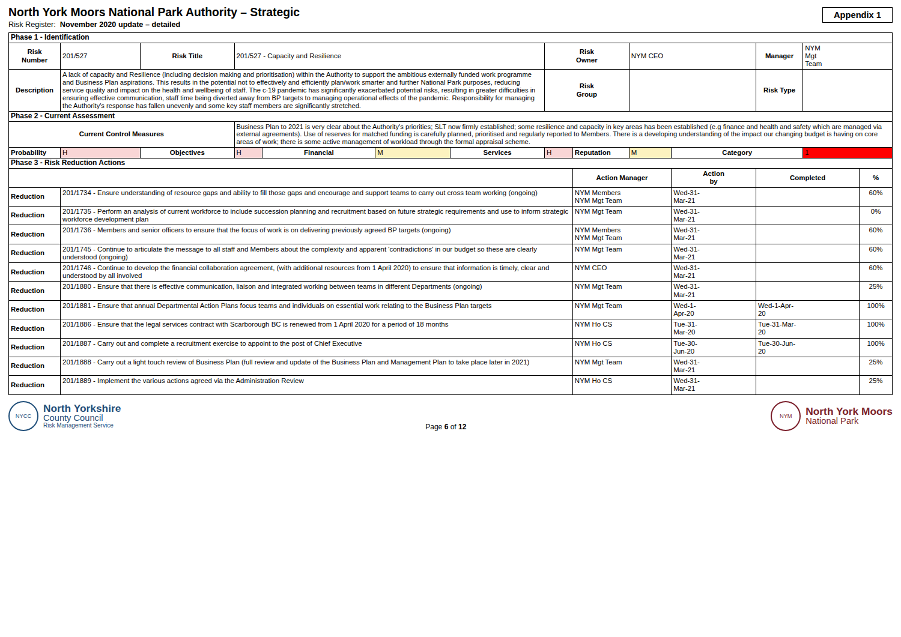Appendix 1
North York Moors National Park Authority – Strategic
Risk Register: November 2020 update – detailed
| Phase 1 - Identification |
| Risk Number | 201/527 | Risk Title | 201/527 - Capacity and Resilience | Risk Owner | NYM CEO | Manager | NYM Mgt Team |
| Description | A lack of capacity and Resilience (including decision making and prioritisation) within the Authority to support the ambitious externally funded work programme and Business Plan aspirations. This results in the potential not to effectively and efficiently plan/work smarter and further National Park purposes, reducing service quality and impact on the health and wellbeing of staff. The c-19 pandemic has significantly exacerbated potential risks, resulting in greater difficulties in ensuring effective communication, staff time being diverted away from BP targets to managing operational effects of the pandemic. Responsibility for managing the Authority's response has fallen unevenly and some key staff members are significantly stretched. | Risk Group | | Risk Type | |
| Phase 2 - Current Assessment |
| Current Control Measures | Business Plan to 2021 is very clear about the Authority's priorities; SLT now firmly established; some resilience and capacity in key areas has been established (e.g finance and health and safety which are managed via external agreements). Use of reserves for matched funding is carefully planned, prioritised and regularly reported to Members. There is a developing understanding of the impact our changing budget is having on core areas of work; there is some active management of workload through the formal appraisal scheme. |
| Probability | H | Objectives | H | Financial | M | Services | H | Reputation | M | Category | 1 |
| Phase 3 - Risk Reduction Actions |
| | Action Manager | Action by | Completed | % |
| Reduction | 201/1734 - Ensure understanding of resource gaps and ability to fill those gaps and encourage and support teams to carry out cross team working (ongoing) | NYM Members NYM Mgt Team | Wed-31- Mar-21 | | 60% |
| Reduction | 201/1735 - Perform an analysis of current workforce to include succession planning and recruitment based on future strategic requirements and use to inform strategic workforce development plan | NYM Mgt Team | Wed-31- Mar-21 | | 0% |
| Reduction | 201/1736 - Members and senior officers to ensure that the focus of work is on delivering previously agreed BP targets (ongoing) | NYM Members NYM Mgt Team | Wed-31- Mar-21 | | 60% |
| Reduction | 201/1745 - Continue to articulate the message to all staff and Members about the complexity and apparent 'contradictions' in our budget so these are clearly understood (ongoing) | NYM Mgt Team | Wed-31- Mar-21 | | 60% |
| Reduction | 201/1746 - Continue to develop the financial collaboration agreement, (with additional resources from 1 April 2020) to ensure that information is timely, clear and understood by all involved | NYM CEO | Wed-31- Mar-21 | | 60% |
| Reduction | 201/1880 - Ensure that there is effective communication, liaison and integrated working between teams in different Departments (ongoing) | NYM Mgt Team | Wed-31- Mar-21 | | 25% |
| Reduction | 201/1881 - Ensure that annual Departmental Action Plans focus teams and individuals on essential work relating to the Business Plan targets | NYM Mgt Team | Wed-1- Apr-20 | Wed-1-Apr- 20 | 100% |
| Reduction | 201/1886 - Ensure that the legal services contract with Scarborough BC is renewed from 1 April 2020 for a period of 18 months | NYM Ho CS | Tue-31- Mar-20 | Tue-31-Mar- 20 | 100% |
| Reduction | 201/1887 - Carry out and complete a recruitment exercise to appoint to the post of Chief Executive | NYM Ho CS | Tue-30- Jun-20 | Tue-30-Jun- 20 | 100% |
| Reduction | 201/1888 - Carry out a light touch review of Business Plan (full review and update of the Business Plan and Management Plan to take place later in 2021) | NYM Mgt Team | Wed-31- Mar-21 | | 25% |
| Reduction | 201/1889 - Implement the various actions agreed via the Administration Review | NYM Ho CS | Wed-31- Mar-21 | | 25% |
NYCC
North Yorkshire
County Council
Risk Management Service
Page 6 of 12
NYM
North York Moors
National Park